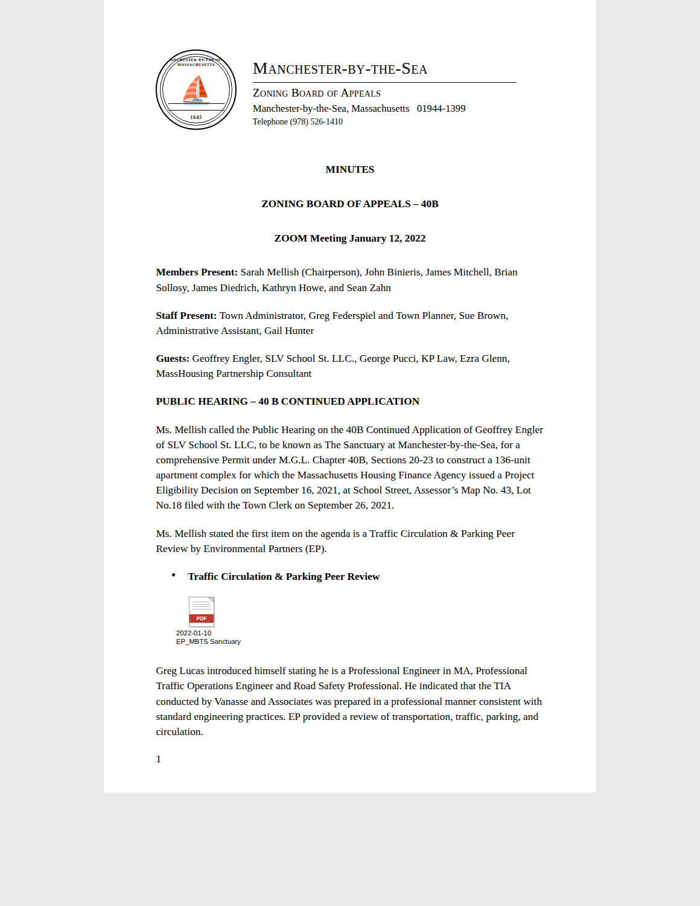MANCHESTER-BY-THE-SEA, MASSACHUSETTS
⛵
1645
Manchester-by-the-Sea
Zoning Board of Appeals
Manchester-by-the-Sea, Massachusetts 01944-1399
Telephone (978) 526-1410
MINUTES
ZONING BOARD OF APPEALS – 40B
ZOOM Meeting January 12, 2022
Members Present: Sarah Mellish (Chairperson), John Binieris, James Mitchell, Brian Sollosy, James Diedrich, Kathryn Howe, and Sean Zahn
Staff Present: Town Administrator, Greg Federspiel and Town Planner, Sue Brown, Administrative Assistant, Gail Hunter
Guests: Geoffrey Engler, SLV School St. LLC., George Pucci, KP Law, Ezra Glenn, MassHousing Partnership Consultant
PUBLIC HEARING – 40 B CONTINUED APPLICATION
Ms. Mellish called the Public Hearing on the 40B Continued Application of Geoffrey Engler of SLV School St. LLC, to be known as The Sanctuary at Manchester-by-the-Sea, for a comprehensive Permit under M.G.L. Chapter 40B, Sections 20-23 to construct a 136-unit apartment complex for which the Massachusetts Housing Finance Agency issued a Project Eligibility Decision on September 16, 2021, at School Street, Assessor’s Map No. 43, Lot No.18 filed with the Town Clerk on September 26, 2021.
Ms. Mellish stated the first item on the agenda is a Traffic Circulation & Parking Peer Review by Environmental Partners (EP).
Traffic Circulation & Parking Peer Review
PDF
2022-01-10
EP_MBTS Sanctuary
Greg Lucas introduced himself stating he is a Professional Engineer in MA, Professional Traffic Operations Engineer and Road Safety Professional. He indicated that the TIA conducted by Vanasse and Associates was prepared in a professional manner consistent with standard engineering practices. EP provided a review of transportation, traffic, parking, and circulation.
1